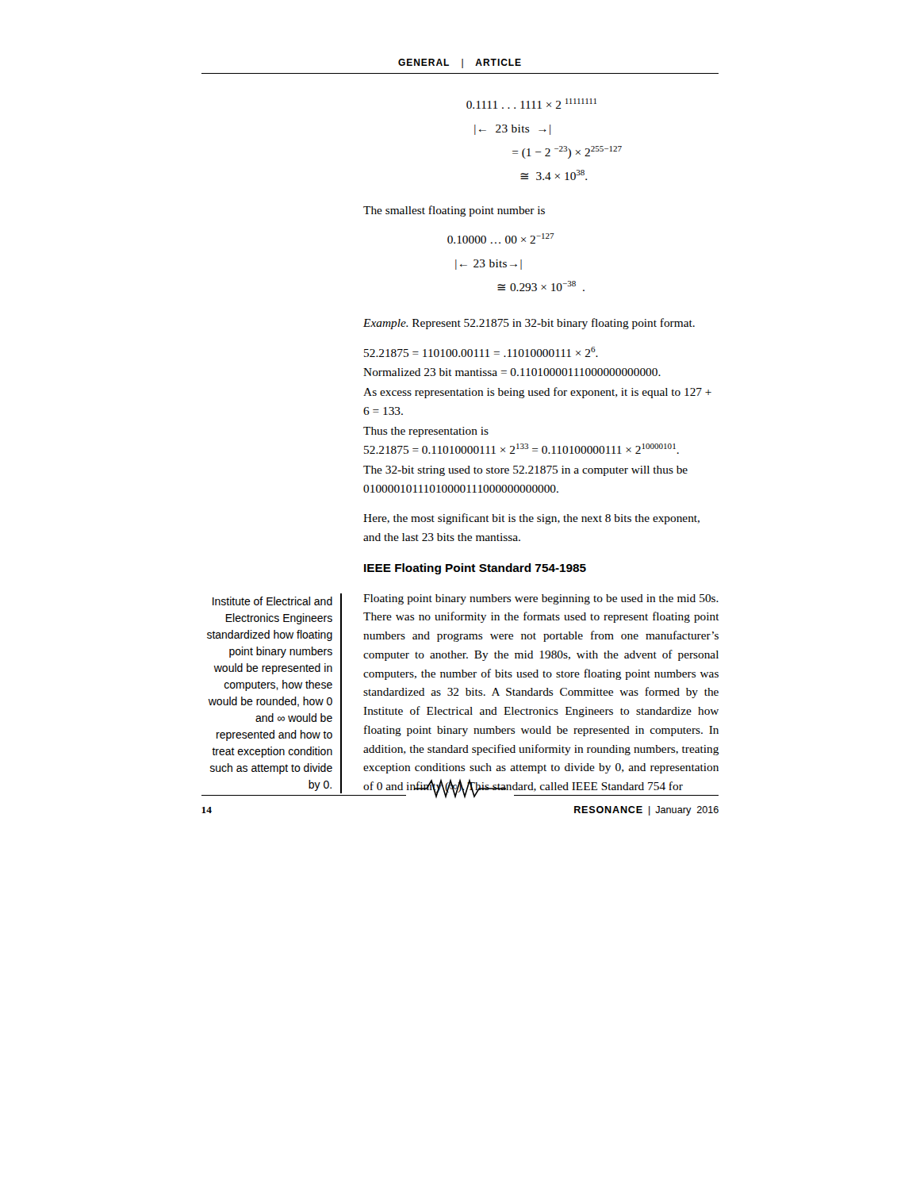GENERAL | ARTICLE
Institute of Electrical and Electronics Engineers standardized how floating point binary numbers would be represented in computers, how these would be rounded, how 0 and ∞ would be represented and how to treat exception condition such as attempt to divide by 0.
0.1111 . . . 1111 × 2 11111111
|← 23 bits →|
= (1 − 2 −23) × 2255−127
≅ 3.4 × 1038.
The smallest floating point number is
0.10000 … 00 × 2−127
|← 23 bits→|
≅ 0.293 × 10−38 .
Example. Represent 52.21875 in 32-bit binary floating point format.
52.21875 = 110100.00111 = .11010000111 × 26.
Normalized 23 bit mantissa = 0.11010000111000000000000.
As excess representation is being used for exponent, it is equal to 127 + 6 = 133.
Thus the representation is
52.21875 = 0.11010000111 × 2133 = 0.110100000111 × 210000101.
The 32-bit string used to store 52.21875 in a computer will thus be 01000010111010000111000000000000.
Here, the most significant bit is the sign, the next 8 bits the exponent, and the last 23 bits the mantissa.
IEEE Floating Point Standard 754-1985
Floating point binary numbers were beginning to be used in the mid 50s. There was no uniformity in the formats used to represent floating point numbers and programs were not portable from one manufacturer’s computer to another. By the mid 1980s, with the advent of personal computers, the number of bits used to store floating point numbers was standardized as 32 bits. A Standards Committee was formed by the Institute of Electrical and Electronics Engineers to standardize how floating point binary numbers would be represented in computers. In addition, the standard specified uniformity in rounding numbers, treating exception conditions such as attempt to divide by 0, and representation of 0 and infinity (∞). This standard, called IEEE Standard 754 for
14
RESONANCE|January 2016